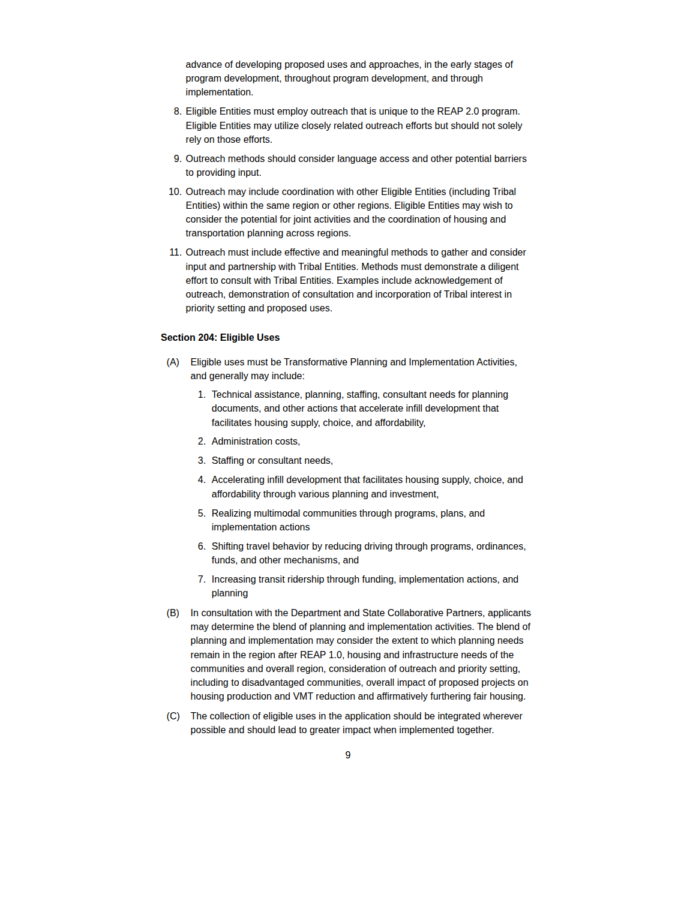advance of developing proposed uses and approaches, in the early stages of program development, throughout program development, and through implementation.
8. Eligible Entities must employ outreach that is unique to the REAP 2.0 program. Eligible Entities may utilize closely related outreach efforts but should not solely rely on those efforts.
9. Outreach methods should consider language access and other potential barriers to providing input.
10. Outreach may include coordination with other Eligible Entities (including Tribal Entities) within the same region or other regions. Eligible Entities may wish to consider the potential for joint activities and the coordination of housing and transportation planning across regions.
11. Outreach must include effective and meaningful methods to gather and consider input and partnership with Tribal Entities. Methods must demonstrate a diligent effort to consult with Tribal Entities. Examples include acknowledgement of outreach, demonstration of consultation and incorporation of Tribal interest in priority setting and proposed uses.
Section 204: Eligible Uses
(A) Eligible uses must be Transformative Planning and Implementation Activities, and generally may include:
1. Technical assistance, planning, staffing, consultant needs for planning documents, and other actions that accelerate infill development that facilitates housing supply, choice, and affordability,
2. Administration costs,
3. Staffing or consultant needs,
4. Accelerating infill development that facilitates housing supply, choice, and affordability through various planning and investment,
5. Realizing multimodal communities through programs, plans, and implementation actions
6. Shifting travel behavior by reducing driving through programs, ordinances, funds, and other mechanisms, and
7. Increasing transit ridership through funding, implementation actions, and planning
(B) In consultation with the Department and State Collaborative Partners, applicants may determine the blend of planning and implementation activities. The blend of planning and implementation may consider the extent to which planning needs remain in the region after REAP 1.0, housing and infrastructure needs of the communities and overall region, consideration of outreach and priority setting, including to disadvantaged communities, overall impact of proposed projects on housing production and VMT reduction and affirmatively furthering fair housing.
(C) The collection of eligible uses in the application should be integrated wherever possible and should lead to greater impact when implemented together.
9